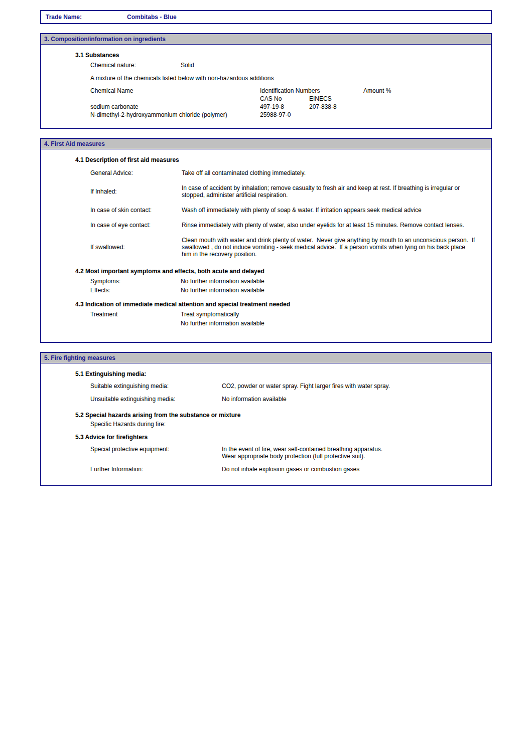| Trade Name: | Combitabs - Blue |
3. Composition/information on ingredients
3.1 Substances
| Chemical nature: | Solid |
A mixture of the chemicals listed below with non-hazardous additions
| Chemical Name | Identification Numbers | Amount % |
| | CAS No | EINECS | |
| sodium carbonate | 497-19-8 | 207-838-8 | |
| N-dimethyl-2-hydroxyammonium chloride (polymer) | 25988-97-0 | | |
4. First Aid measures
4.1 Description of first aid measures
| General Advice: | Take off all contaminated clothing immediately. |
| If Inhaled: | In case of accident by inhalation; remove casualty to fresh air and keep at rest. If breathing is irregular or stopped, administer artificial respiration. |
| In case of skin contact: | Wash off immediately with plenty of soap & water. If irritation appears seek medical advice |
| In case of eye contact: | Rinse immediately with plenty of water, also under eyelids for at least 15 minutes. Remove contact lenses. |
| If swallowed: | Clean mouth with water and drink plenty of water. Never give anything by mouth to an unconscious person. If swallowed , do not induce vomiting - seek medical advice. If a person vomits when lying on his back place him in the recovery position. |
4.2 Most important symptoms and effects, both acute and delayed
| Symptoms: | No further information available |
| Effects: | No further information available |
4.3 Indication of immediate medical attention and special treatment needed
| Treatment | Treat symptomatically |
| | No further information available |
5. Fire fighting measures
5.1 Extinguishing media:
| Suitable extinguishing media: | CO2, powder or water spray. Fight larger fires with water spray. |
| Unsuitable extinguishing media: | No information available |
5.2 Special hazards arising from the substance or mixture
Specific Hazards during fire:
5.3 Advice for firefighters
| Special protective equipment: | In the event of fire, wear self-contained breathing apparatus. Wear appropriate body protection (full protective suit). |
| Further Information: | Do not inhale explosion gases or combustion gases |